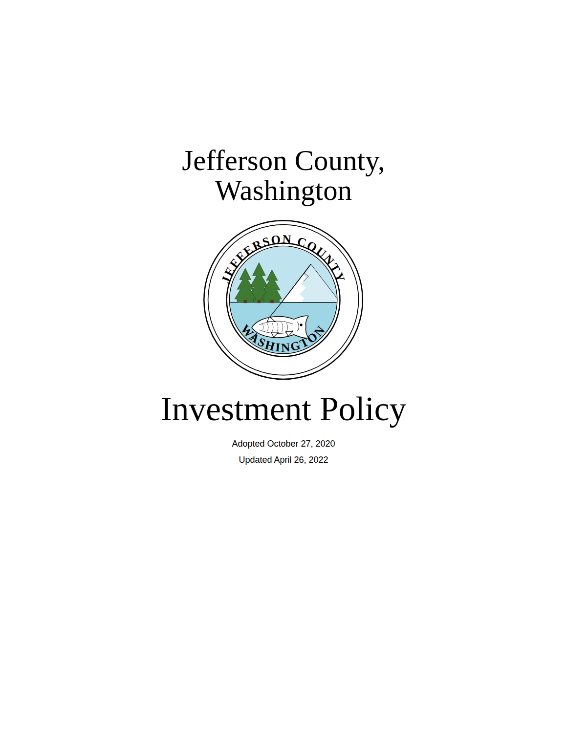Jefferson County, Washington
JEFFERSON COUNTY WASHINGTON
Investment Policy
Adopted October 27, 2020
Updated April 26, 2022